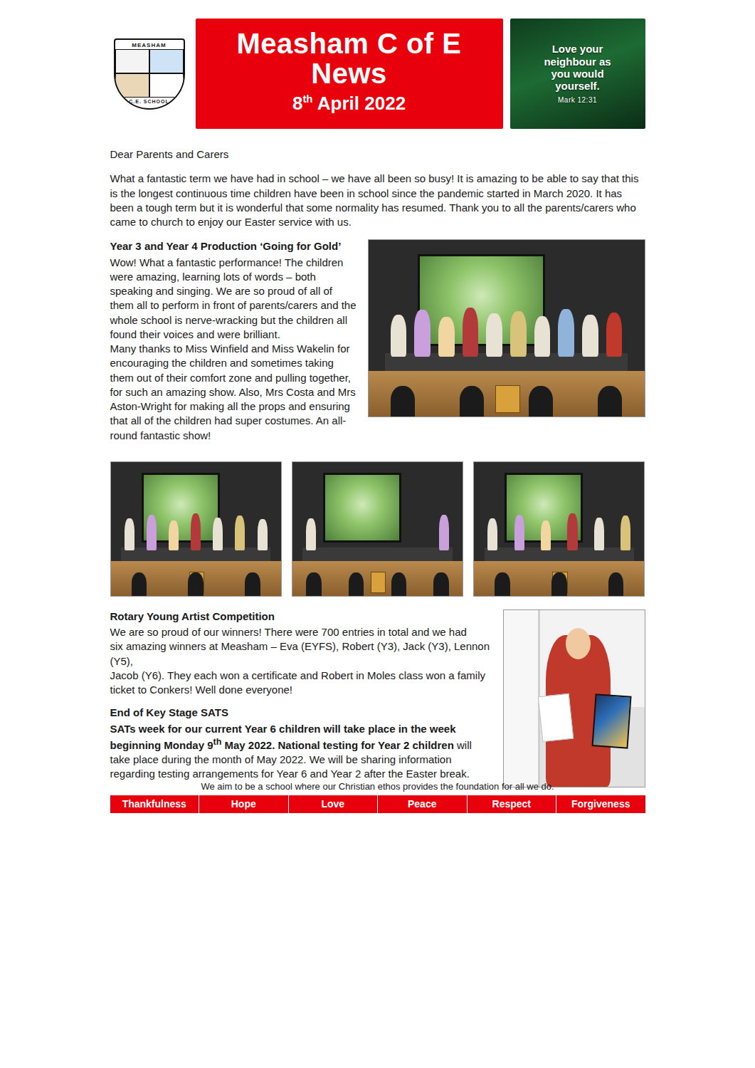MEASHAM
C.E. SCHOOL
Measham C of E News
8th April 2022
Love your
neighbour as
you would
yourself.
Mark 12:31
Dear Parents and Carers
What a fantastic term we have had in school – we have all been so busy! It is amazing to be able to say that this is the longest continuous time children have been in school since the pandemic started in March 2020. It has been a tough term but it is wonderful that some normality has resumed. Thank you to all the parents/carers who came to church to enjoy our Easter service with us.
Year 3 and Year 4 Production ‘Going for Gold’
Wow! What a fantastic performance! The children were amazing, learning lots of words – both speaking and singing. We are so proud of all of them all to perform in front of parents/carers and the whole school is nerve-wracking but the children all found their voices and were brilliant.
Many thanks to Miss Winfield and Miss Wakelin for encouraging the children and sometimes taking them out of their comfort zone and pulling together, for such an amazing show. Also, Mrs Costa and Mrs Aston-Wright for making all the props and ensuring that all of the children had super costumes. An all-round fantastic show!
Rotary Young Artist Competition
We are so proud of our winners! There were 700 entries in total and we had
six amazing winners at Measham – Eva (EYFS), Robert (Y3), Jack (Y3), Lennon (Y5),
Jacob (Y6). They each won a certificate and Robert in Moles class won a family
ticket to Conkers! Well done everyone!
End of Key Stage SATS
SATs week for our current Year 6 children will take place in the week beginning Monday 9th May 2022. National testing for Year 2 children will take place during the month of May 2022. We will be sharing information regarding testing arrangements for Year 6 and Year 2 after the Easter break.
We aim to be a school where our Christian ethos provides the foundation for all we do.
Thankfulness
Hope
Love
Peace
Respect
Forgiveness